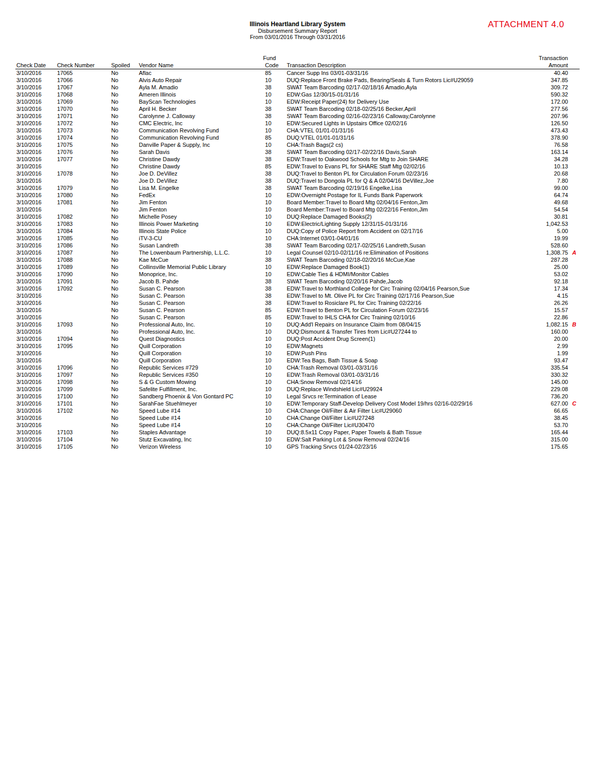ATTACHMENT 4.0
Illinois Heartland Library System
Disbursement Summary Report
From 03/01/2016 Through 03/31/2016
| | | | | Fund | | Transaction | |
| --- | --- | --- | --- | --- | --- | --- | --- |
| Check Date | Check Number | Spoiled | Vendor Name | Code | Transaction Description | Amount | |
| 3/10/2016 | 17065 | No | Aflac | 85 | Cancer Supp Ins 03/01-03/31/16 | 40.40 | |
| 3/10/2016 | 17066 | No | Alvis Auto Repair | 10 | DUQ:Replace Front Brake Pads, Bearing/Seals & Turn Rotors Lic#U29059 | 347.85 | |
| 3/10/2016 | 17067 | No | Ayla M. Amadio | 38 | SWAT Team Barcoding 02/17-02/18/16 Amadio,Ayla | 309.72 | |
| 3/10/2016 | 17068 | No | Ameren Illinois | 10 | EDW:Gas 12/30/15-01/31/16 | 590.32 | |
| 3/10/2016 | 17069 | No | BayScan Technologies | 10 | EDW:Receipt Paper(24) for Delivery Use | 172.00 | |
| 3/10/2016 | 17070 | No | April H. Becker | 38 | SWAT Team Barcoding 02/18-02/25/16 Becker,April | 277.56 | |
| 3/10/2016 | 17071 | No | Carolynne J. Calloway | 38 | SWAT Team Barcoding 02/16-02/23/16 Calloway,Carolynne | 207.96 | |
| 3/10/2016 | 17072 | No | CMC Electric, Inc | 10 | EDW:Secured Lights in Upstairs Office 02/02/16 | 126.50 | |
| 3/10/2016 | 17073 | No | Communication Revolving Fund | 10 | CHA:VTEL 01/01-01/31/16 | 473.43 | |
| 3/10/2016 | 17074 | No | Communication Revolving Fund | 85 | DUQ:VTEL 01/01-01/31/16 | 378.90 | |
| 3/10/2016 | 17075 | No | Danville Paper & Supply, Inc | 10 | CHA:Trash Bags(2 cs) | 76.58 | |
| 3/10/2016 | 17076 | No | Sarah Davis | 38 | SWAT Team Barcoding 02/17-02/22/16 Davis,Sarah | 163.14 | |
| 3/10/2016 | 17077 | No | Christine Dawdy | 38 | EDW:Travel to Oakwood Schools for Mtg to Join SHARE | 34.28 | |
| 3/10/2016 | | No | Christine Dawdy | 85 | EDW:Travel to Evans PL for SHARE Staff Mtg 02/02/16 | 10.13 | |
| 3/10/2016 | 17078 | No | Joe D. DeVillez | 38 | DUQ:Travel to Benton PL for Circulation Forum 02/23/16 | 20.68 | |
| 3/10/2016 | | No | Joe D. DeVillez | 38 | DUQ:Travel to Dongola PL for Q & A 02/04/16 DeVillez,Joe | 7.80 | |
| 3/10/2016 | 17079 | No | Lisa M. Engelke | 38 | SWAT Team Barcoding 02/19/16 Engelke,Lisa | 99.00 | |
| 3/10/2016 | 17080 | No | FedEx | 10 | EDW:Overnight Postage for IL Funds Bank Paperwork | 64.74 | |
| 3/10/2016 | 17081 | No | Jim Fenton | 10 | Board Member:Travel to Board Mtg 02/04/16 Fenton,Jim | 49.68 | |
| 3/10/2016 | | No | Jim Fenton | 10 | Board Member:Travel to Board Mtg 02/22/16 Fenton,Jim | 54.54 | |
| 3/10/2016 | 17082 | No | Michelle Posey | 10 | DUQ:Replace Damaged Books(2) | 30.81 | |
| 3/10/2016 | 17083 | No | Illinois Power Marketing | 10 | EDW:Electric/Lighting Supply 12/31/15-01/31/16 | 1,042.53 | |
| 3/10/2016 | 17084 | No | Illinois State Police | 10 | DUQ:Copy of Police Report from Accident on 02/17/16 | 5.00 | |
| 3/10/2016 | 17085 | No | iTV-3-CU | 10 | CHA:Internet 03/01-04/01/16 | 19.99 | |
| 3/10/2016 | 17086 | No | Susan Landreth | 38 | SWAT Team Barcoding 02/17-02/25/16 Landreth,Susan | 528.60 | |
| 3/10/2016 | 17087 | No | The Lowenbaum Partnership, L.L.C. | 10 | Legal Counsel 02/10-02/11/16 re:Elimination of Positions | 1,308.75 | A |
| 3/10/2016 | 17088 | No | Kae McCue | 38 | SWAT Team Barcoding 02/18-02/20/16 McCue,Kae | 287.28 | |
| 3/10/2016 | 17089 | No | Collinsville Memorial Public Library | 10 | EDW:Replace Damaged Book(1) | 25.00 | |
| 3/10/2016 | 17090 | No | Monoprice, Inc. | 10 | EDW:Cable Ties & HDMI/Monitor Cables | 53.02 | |
| 3/10/2016 | 17091 | No | Jacob B. Pahde | 38 | SWAT Team Barcoding 02/20/16 Pahde,Jacob | 92.18 | |
| 3/10/2016 | 17092 | No | Susan C. Pearson | 38 | EDW:Travel to Morthland College for Circ Training 02/04/16 Pearson,Sue | 17.34 | |
| 3/10/2016 | | No | Susan C. Pearson | 38 | EDW:Travel to Mt. Olive PL for Circ Training 02/17/16 Pearson,Sue | 4.15 | |
| 3/10/2016 | | No | Susan C. Pearson | 38 | EDW:Travel to Rosiclare PL for Circ Training 02/22/16 | 26.26 | |
| 3/10/2016 | | No | Susan C. Pearson | 85 | EDW:Travel to Benton PL for Circulation Forum 02/23/16 | 15.57 | |
| 3/10/2016 | | No | Susan C. Pearson | 85 | EDW:Travel to IHLS CHA for Circ Training 02/10/16 | 22.86 | |
| 3/10/2016 | 17093 | No | Professional Auto, Inc. | 10 | DUQ:Add'l Repairs on Insurance Claim from 08/04/15 | 1,082.15 | B |
| 3/10/2016 | | No | Professional Auto, Inc. | 10 | DUQ:Dismount & Transfer Tires from Lic#U27244 to | 160.00 | |
| 3/10/2016 | 17094 | No | Quest Diagnostics | 10 | DUQ:Post Accident Drug Screen(1) | 20.00 | |
| 3/10/2016 | 17095 | No | Quill Corporation | 10 | EDW:Magnets | 2.99 | |
| 3/10/2016 | | No | Quill Corporation | 10 | EDW:Push Pins | 1.99 | |
| 3/10/2016 | | No | Quill Corporation | 10 | EDW:Tea Bags, Bath Tissue & Soap | 93.47 | |
| 3/10/2016 | 17096 | No | Republic Services #729 | 10 | CHA:Trash Removal 03/01-03/31/16 | 335.54 | |
| 3/10/2016 | 17097 | No | Republic Services #350 | 10 | EDW:Trash Removal 03/01-03/31/16 | 330.32 | |
| 3/10/2016 | 17098 | No | S & G Custom Mowing | 10 | CHA:Snow Removal 02/14/16 | 145.00 | |
| 3/10/2016 | 17099 | No | Safelite Fulfillment, Inc. | 10 | DUQ:Replace Windshield Lic#U29924 | 229.08 | |
| 3/10/2016 | 17100 | No | Sandberg Phoenix & Von Gontard PC | 10 | Legal Srvcs re:Termination of Lease | 736.20 | |
| 3/10/2016 | 17101 | No | SarahFae Stuehlmeyer | 10 | EDW:Temporary Staff-Develop Delivery Cost Model 19/hrs 02/16-02/29/16 | 627.00 | C |
| 3/10/2016 | 17102 | No | Speed Lube #14 | 10 | CHA:Change Oil/Filter & Air Filter Lic#U29060 | 66.65 | |
| 3/10/2016 | | No | Speed Lube #14 | 10 | CHA:Change Oil/Filter Lic#U27248 | 38.45 | |
| 3/10/2016 | | No | Speed Lube #14 | 10 | CHA:Change Oil/Filter Lic#U30470 | 53.70 | |
| 3/10/2016 | 17103 | No | Staples Advantage | 10 | DUQ:8.5x11 Copy Paper, Paper Towels & Bath Tissue | 165.44 | |
| 3/10/2016 | 17104 | No | Stutz Excavating, Inc | 10 | EDW:Salt Parking Lot & Snow Removal 02/24/16 | 315.00 | |
| 3/10/2016 | 17105 | No | Verizon Wireless | 10 | GPS Tracking Srvcs 01/24-02/23/16 | 175.65 | |